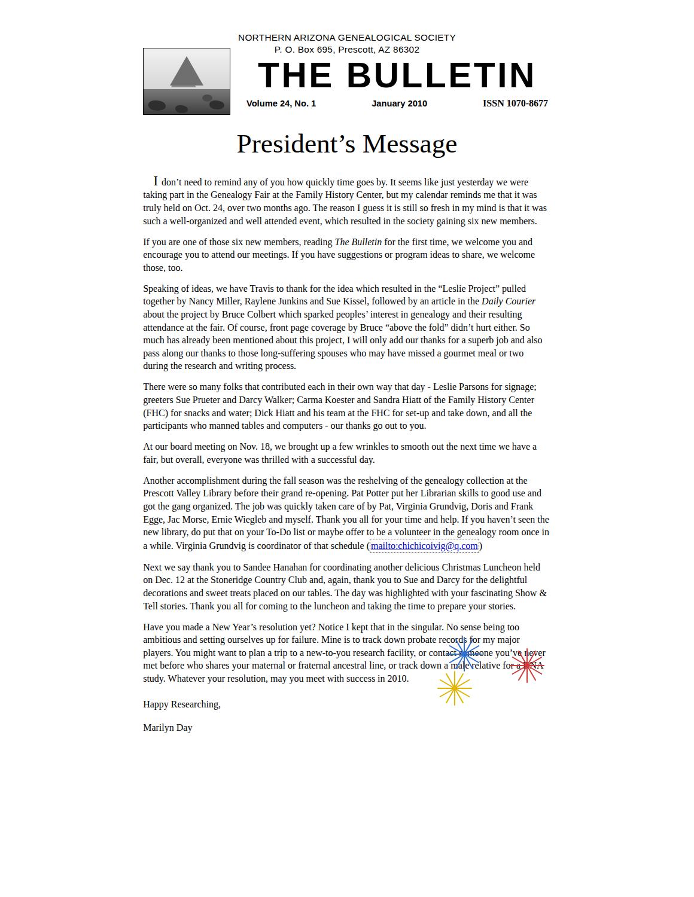NORTHERN ARIZONA GENEALOGICAL SOCIETY P. O. Box 695, Prescott, AZ 86302
THE BULLETIN
Volume 24, No. 1 January 2010 ISSN 1070-8677
President’s Message
I don’t need to remind any of you how quickly time goes by. It seems like just yesterday we were taking part in the Genealogy Fair at the Family History Center, but my calendar reminds me that it was truly held on Oct. 24, over two months ago. The reason I guess it is still so fresh in my mind is that it was such a well-organized and well attended event, which resulted in the society gaining six new members.
If you are one of those six new members, reading The Bulletin for the first time, we welcome you and encourage you to attend our meetings. If you have suggestions or program ideas to share, we welcome those, too.
Speaking of ideas, we have Travis to thank for the idea which resulted in the “Leslie Project” pulled together by Nancy Miller, Raylene Junkins and Sue Kissel, followed by an article in the Daily Courier about the project by Bruce Colbert which sparked peoples’ interest in genealogy and their resulting attendance at the fair. Of course, front page coverage by Bruce “above the fold” didn’t hurt either. So much has already been mentioned about this project, I will only add our thanks for a superb job and also pass along our thanks to those long-suffering spouses who may have missed a gourmet meal or two during the research and writing process.
There were so many folks that contributed each in their own way that day - Leslie Parsons for signage; greeters Sue Prueter and Darcy Walker; Carma Koester and Sandra Hiatt of the Family History Center (FHC) for snacks and water; Dick Hiatt and his team at the FHC for set-up and take down, and all the participants who manned tables and computers - our thanks go out to you.
At our board meeting on Nov. 18, we brought up a few wrinkles to smooth out the next time we have a fair, but overall, everyone was thrilled with a successful day.
Another accomplishment during the fall season was the reshelving of the genealogy collection at the Prescott Valley Library before their grand re-opening. Pat Potter put her Librarian skills to good use and got the gang organized. The job was quickly taken care of by Pat, Virginia Grundvig, Doris and Frank Egge, Jac Morse, Ernie Wiegleb and myself. Thank you all for your time and help. If you haven’t seen the new library, do put that on your To-Do list or maybe offer to be a volunteer in the genealogy room once in a while. Virginia Grundvig is coordinator of that schedule (mailto:chichicoivig@q.com)
Next we say thank you to Sandee Hanahan for coordinating another delicious Christmas Luncheon held on Dec. 12 at the Stoneridge Country Club and, again, thank you to Sue and Darcy for the delightful decorations and sweet treats placed on our tables. The day was highlighted with your fascinating Show & Tell stories. Thank you all for coming to the luncheon and taking the time to prepare your stories.
Have you made a New Year’s resolution yet? Notice I kept that in the singular. No sense being too ambitious and setting ourselves up for failure. Mine is to track down probate records for my major players. You might want to plan a trip to a new-to-you research facility, or contact someone you’ve never met before who shares your maternal or fraternal ancestral line, or track down a male relative for a DNA study. Whatever your resolution, may you meet with success in 2010.
Happy Researching,
Marilyn Day